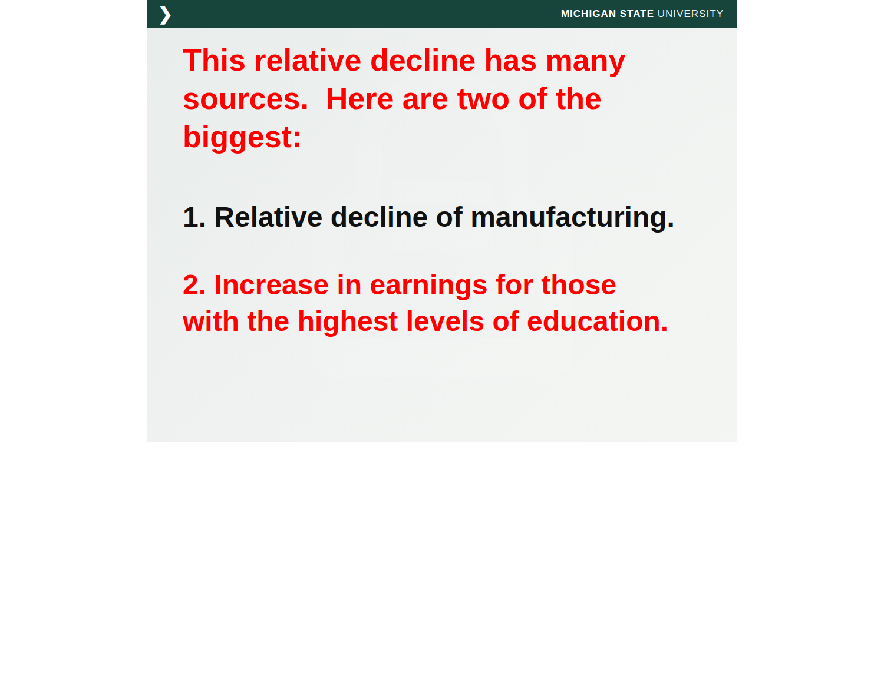❯ MICHIGAN STATE UNIVERSITY
This relative decline has many sources. Here are two of the biggest:
1. Relative decline of manufacturing.
2. Increase in earnings for those with the highest levels of education.